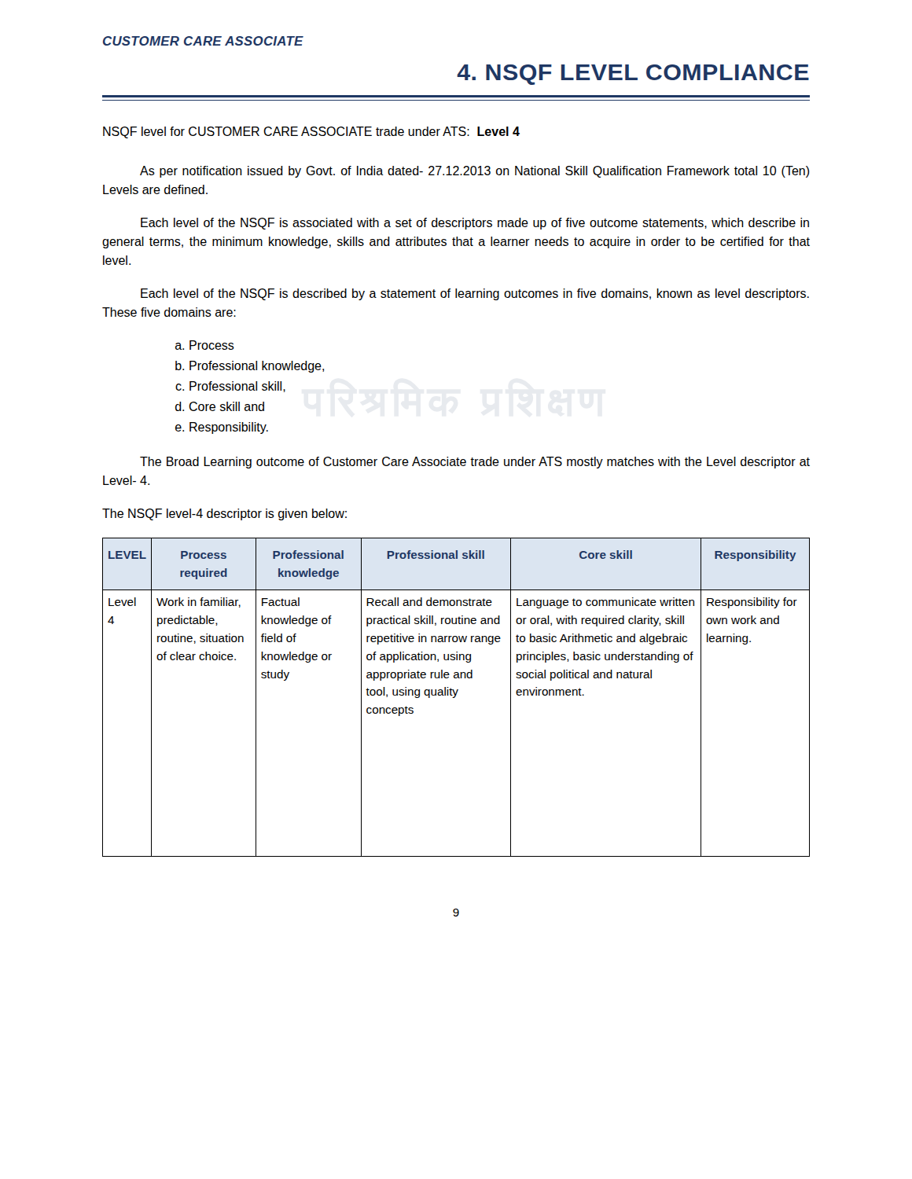परिश्रमिक प्रशिक्षण
CUSTOMER CARE ASSOCIATE
4. NSQF LEVEL COMPLIANCE
NSQF level for CUSTOMER CARE ASSOCIATE trade under ATS: Level 4
As per notification issued by Govt. of India dated- 27.12.2013 on National Skill Qualification Framework total 10 (Ten) Levels are defined.
Each level of the NSQF is associated with a set of descriptors made up of five outcome statements, which describe in general terms, the minimum knowledge, skills and attributes that a learner needs to acquire in order to be certified for that level.
Each level of the NSQF is described by a statement of learning outcomes in five domains, known as level descriptors. These five domains are:
Process
Professional knowledge,
Professional skill,
Core skill and
Responsibility.
The Broad Learning outcome of Customer Care Associate trade under ATS mostly matches with the Level descriptor at Level- 4.
The NSQF level-4 descriptor is given below:
| LEVEL | Process required | Professional knowledge | Professional skill | Core skill | Responsibility |
| --- | --- | --- | --- | --- | --- |
| Level 4 | Work in familiar, predictable, routine, situation of clear choice. | Factual knowledge of field of knowledge or study | Recall and demonstrate practical skill, routine and repetitive in narrow range of application, using appropriate rule and tool, using quality concepts | Language to communicate written or oral, with required clarity, skill to basic Arithmetic and algebraic principles, basic understanding of social political and natural environment. | Responsibility for own work and learning. |
9